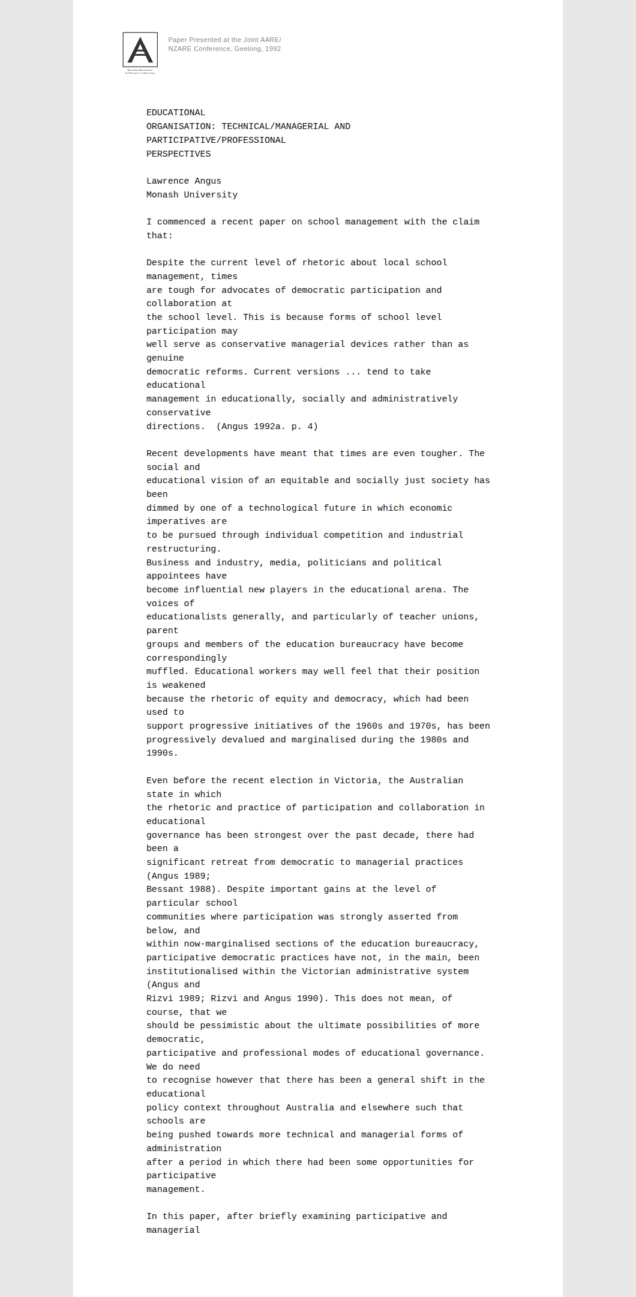Australian Association
for Research in Education
Paper Presented at the Joint AARE/
NZARE Conference, Geelong, 1992
EDUCATIONAL ORGANISATION: TECHNICAL/MANAGERIAL AND PARTICIPATIVE/PROFESSIONAL PERSPECTIVES
Lawrence Angus Monash University
I commenced a recent paper on school management with the claim that:
Despite the current level of rhetoric about local school management, times are tough for advocates of democratic participation and collaboration at the school level. This is because forms of school level participation may well serve as conservative managerial devices rather than as genuine democratic reforms. Current versions ... tend to take educational management in educationally, socially and administratively conservative directions. (Angus 1992a. p. 4)
Recent developments have meant that times are even tougher. The social and educational vision of an equitable and socially just society has been dimmed by one of a technological future in which economic imperatives are to be pursued through individual competition and industrial restructuring. Business and industry, media, politicians and political appointees have become influential new players in the educational arena. The voices of educationalists generally, and particularly of teacher unions, parent groups and members of the education bureaucracy have become correspondingly muffled. Educational workers may well feel that their position is weakened because the rhetoric of equity and democracy, which had been used to support progressive initiatives of the 1960s and 1970s, has been progressively devalued and marginalised during the 1980s and 1990s.
Even before the recent election in Victoria, the Australian state in which the rhetoric and practice of participation and collaboration in educational governance has been strongest over the past decade, there had been a significant retreat from democratic to managerial practices (Angus 1989; Bessant 1988). Despite important gains at the level of particular school communities where participation was strongly asserted from below, and within now-marginalised sections of the education bureaucracy, participative democratic practices have not, in the main, been institutionalised within the Victorian administrative system (Angus and Rizvi 1989; Rizvi and Angus 1990). This does not mean, of course, that we should be pessimistic about the ultimate possibilities of more democratic, participative and professional modes of educational governance. We do need to recognise however that there has been a general shift in the educational policy context throughout Australia and elsewhere such that schools are being pushed towards more technical and managerial forms of administration after a period in which there had been some opportunities for participative management.
In this paper, after briefly examining participative and managerial